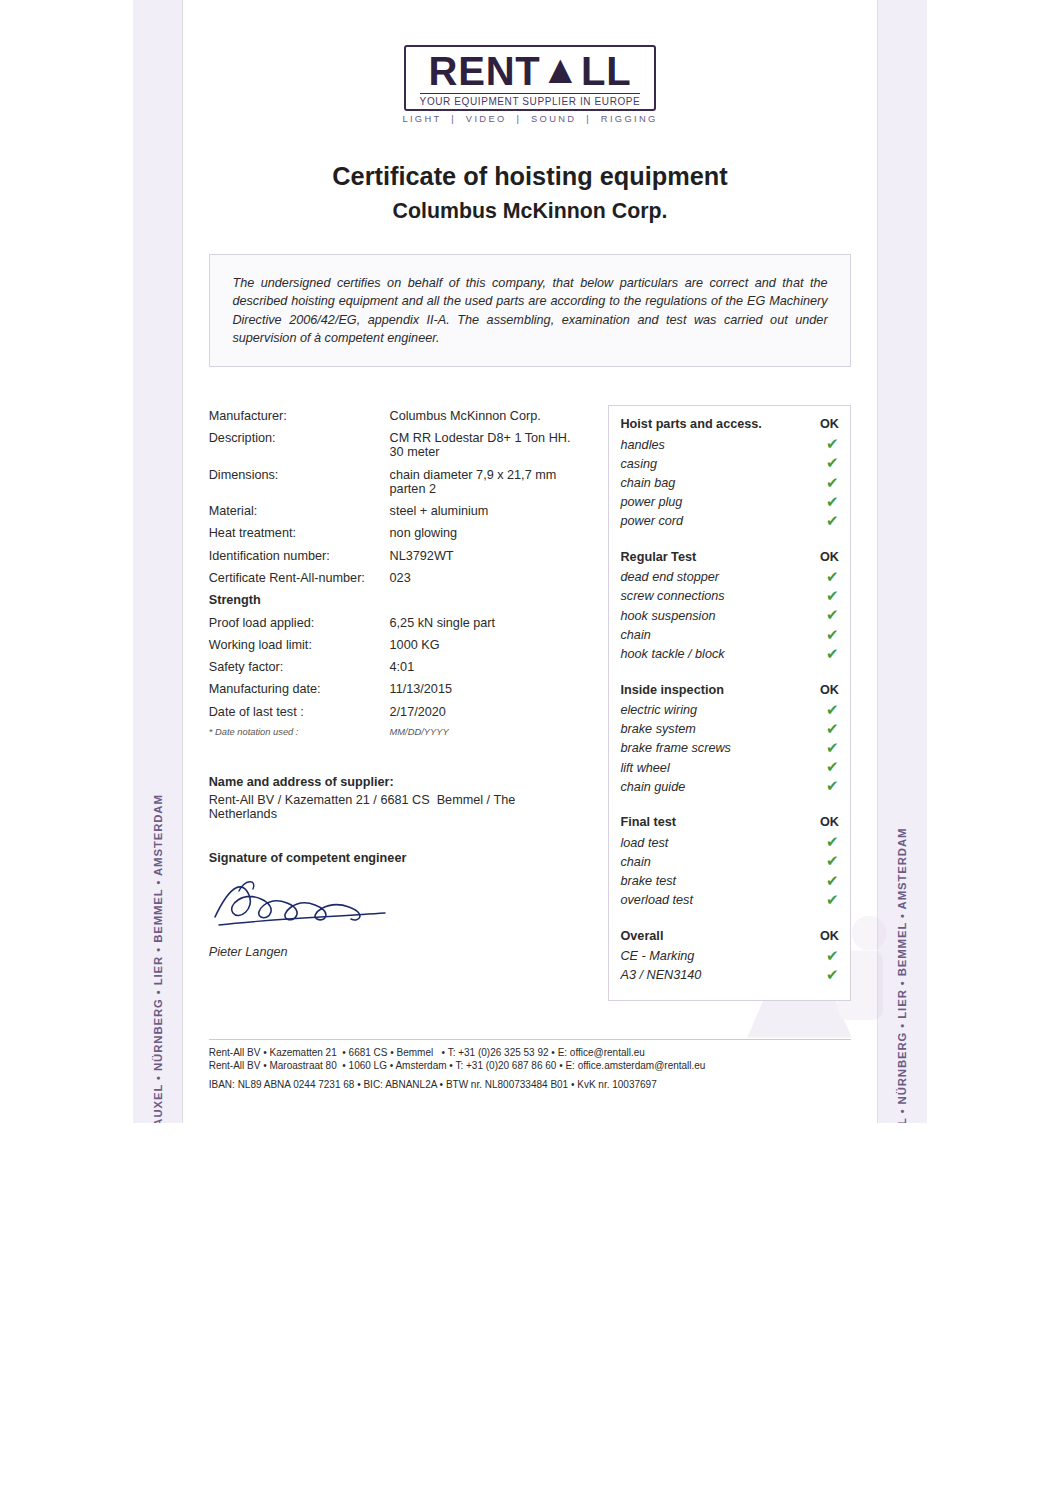BEMMEL • AMSTERDAM • CASTROP-RAUXEL • NÜRNBERG • LIER • BEMMEL • AMSTERDAM
AMSTERDAM • CASTROP-RAUXEL • NÜRNBERG • LIER • BEMMEL • AMSTERDAM
RENT▲LL
YOUR EQUIPMENT SUPPLIER IN EUROPE
LIGHT | VIDEO | SOUND | RIGGING
Certificate of hoisting equipment
Columbus McKinnon Corp.
The undersigned certifies on behalf of this company, that below particulars are correct and that the described hoisting equipment and all the used parts are according to the regulations of the EG Machinery Directive 2006/42/EG, appendix II-A. The assembling, examination and test was carried out under supervision of à competent engineer.
| Manufacturer: | Columbus McKinnon Corp. |
| Description: | CM RR Lodestar D8+ 1 Ton HH. 30 meter |
| Dimensions: | chain diameter 7,9 x 21,7 mm parten 2 |
| Material: | steel + aluminium |
| Heat treatment: | non glowing |
| Identification number: | NL3792WT |
| Certificate Rent-All-number: | 023 |
| Strength | |
| Proof load applied: | 6,25 kN single part |
| Working load limit: | 1000 KG |
| Safety factor: | 4:01 |
| Manufacturing date: | 11/13/2015 |
| Date of last test : | 2/17/2020 |
| * Date notation used : | MM/DD/YYYY |
Name and address of supplier:
Rent-All BV / Kazematten 21 / 6681 CS Bemmel / The Netherlands
Signature of competent engineer
Pieter Langen
Hoist parts and access. OK
handles✔
casing✔
chain bag✔
power plug✔
power cord✔
Regular Test OK
dead end stopper✔
screw connections✔
hook suspension✔
chain✔
hook tackle / block✔
Inside inspection OK
electric wiring✔
brake system✔
brake frame screws✔
lift wheel✔
chain guide✔
Final test OK
load test✔
chain✔
brake test✔
overload test✔
Overall OK
CE - Marking✔
A3 / NEN3140✔
Rent-All BV • Kazematten 21 • 6681 CS • Bemmel • T: +31 (0)26 325 53 92 • E: office@rentall.eu
Rent-All BV • Maroastraat 80 • 1060 LG • Amsterdam • T: +31 (0)20 687 86 60 • E: office.amsterdam@rentall.eu
IBAN: NL89 ABNA 0244 7231 68 • BIC: ABNANL2A • BTW nr. NL800733484 B01 • KvK nr. 10037697